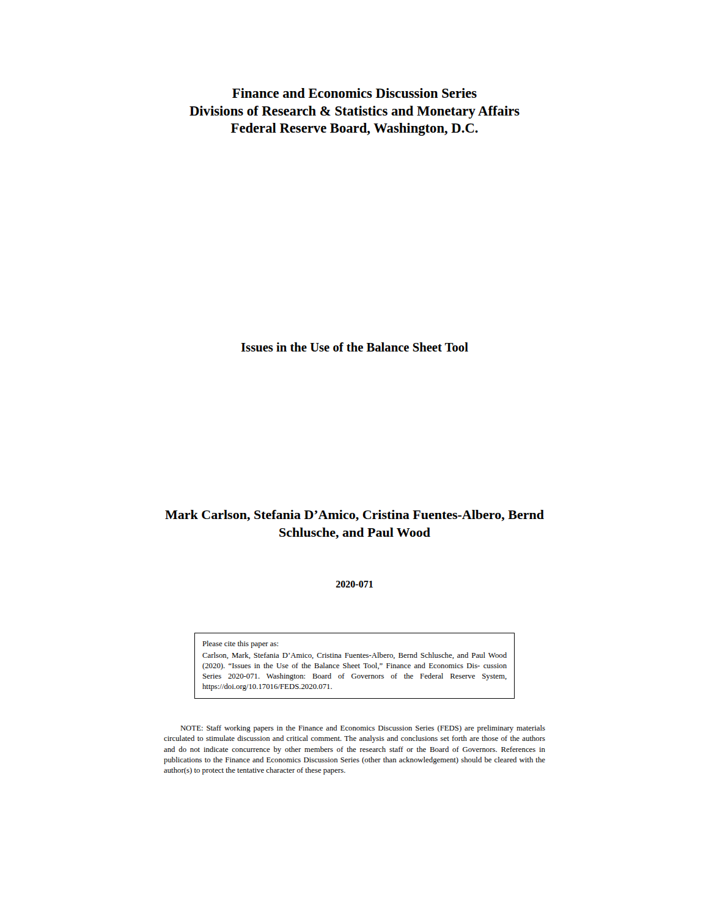Finance and Economics Discussion Series Divisions of Research & Statistics and Monetary Affairs Federal Reserve Board, Washington, D.C.
Issues in the Use of the Balance Sheet Tool
Mark Carlson, Stefania D’Amico, Cristina Fuentes-Albero, Bernd
Schlusche, and Paul Wood
2020-071
Please cite this paper as:
Carlson, Mark, Stefania D’Amico, Cristina Fuentes-Albero, Bernd Schlusche, and Paul Wood (2020). “Issues in the Use of the Balance Sheet Tool,” Finance and Economics Dis- cussion Series 2020-071. Washington: Board of Governors of the Federal Reserve System, https://doi.org/10.17016/FEDS.2020.071.
NOTE: Staff working papers in the Finance and Economics Discussion Series (FEDS) are preliminary materials circulated to stimulate discussion and critical comment. The analysis and conclusions set forth are those of the authors and do not indicate concurrence by other members of the research staff or the Board of Governors. References in publications to the Finance and Economics Discussion Series (other than acknowledgement) should be cleared with the author(s) to protect the tentative character of these papers.